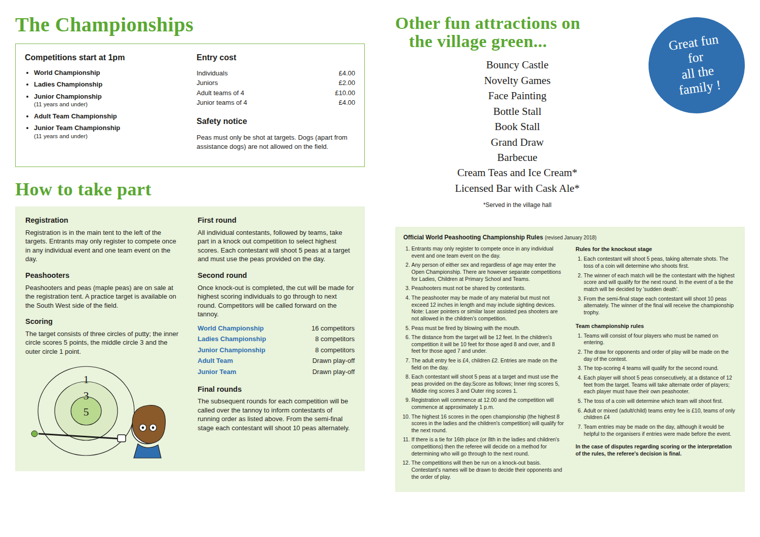The Championships
Competitions start at 1pm
World Championship
Ladies Championship
Junior Championship (11 years and under)
Adult Team Championship
Junior Team Championship (11 years and under)
Entry cost
| Individuals | £4.00 |
| Juniors | £2.00 |
| Adult teams of 4 | £10.00 |
| Junior teams of 4 | £4.00 |
Safety notice
Peas must only be shot at targets. Dogs (apart from assistance dogs) are not allowed on the field.
How to take part
Registration
Registration is in the main tent to the left of the targets. Entrants may only register to compete once in any individual event and one team event on the day.
Peashooters
Peashooters and peas (maple peas) are on sale at the registration tent. A practice target is available on the South West side of the field.
Scoring
The target consists of three circles of putty; the inner circle scores 5 points, the middle circle 3 and the outer circle 1 point.
1 3 5
First round
All individual contestants, followed by teams, take part in a knock out competition to select highest scores. Each contestant will shoot 5 peas at a target and must use the peas provided on the day.
Second round
Once knock-out is completed, the cut will be made for highest scoring individuals to go through to next round. Competitors will be called forward on the tannoy.
| World Championship | 16 competitors |
| Ladies Championship | 8 competitors |
| Junior Championship | 8 competitors |
| Adult Team | Drawn play-off |
| Junior Team | Drawn play-off |
Final rounds
The subsequent rounds for each competition will be called over the tannoy to inform contestants of running order as listed above. From the semi-final stage each contestant will shoot 10 peas alternately.
Other fun attractions on
the village green...
Bouncy Castle
Novelty Games
Face Painting
Bottle Stall
Book Stall
Grand Draw
Barbecue
Cream Teas and Ice Cream*
Licensed Bar with Cask Ale*
*Served in the village hall
Great fun
for
all the
family !
Official World Peashooting Championship Rules (revised January 2018)
Entrants may only register to compete once in any individual event and one team event on the day.
Any person of either sex and regardless of age may enter the Open Championship. There are however separate competitions for Ladies, Children at Primary School and Teams.
Peashooters must not be shared by contestants.
The peashooter may be made of any material but must not exceed 12 inches in length and may include sighting devices. Note: Laser pointers or similar laser assisted pea shooters are not allowed in the children's competition.
Peas must be fired by blowing with the mouth.
The distance from the target will be 12 feet. In the children's competition it will be 10 feet for those aged 8 and over, and 8 feet for those aged 7 and under.
The adult entry fee is £4, children £2. Entries are made on the field on the day.
Each contestant will shoot 5 peas at a target and must use the peas provided on the day.Score as follows; Inner ring scores 5, Middle ring scores 3 and Outer ring scores 1.
Registration will commence at 12.00 and the competition will commence at approximately 1 p.m.
The highest 16 scores in the open championship (the highest 8 scores in the ladies and the children's competition) will qualify for the next round.
If there is a tie for 16th place (or 8th in the ladies and children's competitions) then the referee will decide on a method for determining who will go through to the next round.
The competitions will then be run on a knock-out basis. Contestant's names will be drawn to decide their opponents and the order of play.
Rules for the knockout stage
Each contestant will shoot 5 peas, taking alternate shots. The toss of a coin will determine who shoots first.
The winner of each match will be the contestant with the highest score and will qualify for the next round. In the event of a tie the match will be decided by 'sudden death'.
From the semi-final stage each contestant will shoot 10 peas alternately. The winner of the final will receive the championship trophy.
Team championship rules
Teams will consist of four players who must be named on entering.
The draw for opponents and order of play will be made on the day of the contest.
The top-scoring 4 teams will qualify for the second round.
Each player will shoot 5 peas consecutively, at a distance of 12 feet from the target. Teams will take alternate order of players; each player must have their own peashooter.
The toss of a coin will determine which team will shoot first.
Adult or mixed (adult/child) teams entry fee is £10, teams of only children £4
Team entries may be made on the day, although it would be helpful to the organisers if entries were made before the event.
In the case of disputes regarding scoring or the interpretation of the rules, the referee's decision is final.